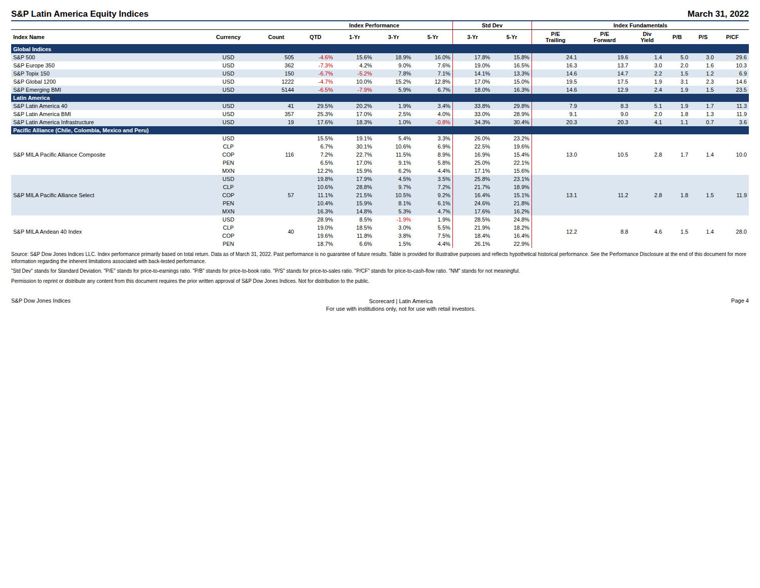S&P Latin America Equity Indices
March 31, 2022
| | Index Performance | Std Dev | Index Fundamentals |
| --- | --- | --- | --- |
| Index Name | Currency | Count | QTD | 1-Yr | 3-Yr | 5-Yr | 3-Yr | 5-Yr | P/E Trailing | P/E Forward | Div Yield | P/B | P/S | P/CF |
| Global Indices |
| S&P 500 | USD | 505 | -4.6% | 15.6% | 18.9% | 16.0% | 17.8% | 15.8% | 24.1 | 19.6 | 1.4 | 5.0 | 3.0 | 29.6 |
| S&P Europe 350 | USD | 362 | -7.3% | 4.2% | 9.0% | 7.6% | 19.0% | 16.5% | 16.3 | 13.7 | 3.0 | 2.0 | 1.6 | 10.3 |
| S&P Topix 150 | USD | 150 | -6.7% | -5.2% | 7.8% | 7.1% | 14.1% | 13.3% | 14.6 | 14.7 | 2.2 | 1.5 | 1.2 | 6.9 |
| S&P Global 1200 | USD | 1222 | -4.7% | 10.0% | 15.2% | 12.8% | 17.0% | 15.0% | 19.5 | 17.5 | 1.9 | 3.1 | 2.3 | 14.6 |
| S&P Emerging BMI | USD | 5144 | -6.5% | -7.9% | 5.9% | 6.7% | 18.0% | 16.3% | 14.6 | 12.9 | 2.4 | 1.9 | 1.5 | 23.5 |
| Latin America |
| S&P Latin America 40 | USD | 41 | 29.5% | 20.2% | 1.9% | 3.4% | 33.8% | 29.8% | 7.9 | 8.3 | 5.1 | 1.9 | 1.7 | 11.3 |
| S&P Latin America BMI | USD | 357 | 25.3% | 17.0% | 2.5% | 4.0% | 33.0% | 28.9% | 9.1 | 9.0 | 2.0 | 1.8 | 1.3 | 11.9 |
| S&P Latin America Infrastructure | USD | 19 | 17.6% | 18.3% | 1.0% | -0.8% | 34.3% | 30.4% | 20.3 | 20.3 | 4.1 | 1.1 | 0.7 | 3.6 |
| Pacific Alliance (Chile, Colombia, Mexico and Peru) |
| S&P MILA Pacific Alliance Composite | USD | 116 | 15.5% | 19.1% | 5.4% | 3.3% | 26.0% | 23.2% | 13.0 | 10.5 | 2.8 | 1.7 | 1.4 | 10.0 |
| CLP | 6.7% | 30.1% | 10.6% | 6.9% | 22.5% | 19.6% |
| COP | 7.2% | 22.7% | 11.5% | 8.9% | 16.9% | 15.4% |
| PEN | 6.5% | 17.0% | 9.1% | 5.8% | 25.0% | 22.1% |
| MXN | 12.2% | 15.9% | 6.2% | 4.4% | 17.1% | 15.6% |
| S&P MILA Pacific Alliance Select | USD | 57 | 19.8% | 17.9% | 4.5% | 3.5% | 25.8% | 23.1% | 13.1 | 11.2 | 2.8 | 1.8 | 1.5 | 11.9 |
| CLP | 10.6% | 28.8% | 9.7% | 7.2% | 21.7% | 18.9% |
| COP | 11.1% | 21.5% | 10.5% | 9.2% | 16.4% | 15.1% |
| PEN | 10.4% | 15.9% | 8.1% | 6.1% | 24.6% | 21.8% |
| MXN | 16.3% | 14.8% | 5.3% | 4.7% | 17.6% | 16.2% |
| S&P MILA Andean 40 Index | USD | 40 | 28.9% | 8.5% | -1.9% | 1.9% | 28.5% | 24.8% | 12.2 | 8.8 | 4.6 | 1.5 | 1.4 | 28.0 |
| CLP | 19.0% | 18.5% | 3.0% | 5.5% | 21.9% | 18.2% |
| COP | 19.6% | 11.8% | 3.8% | 7.5% | 18.4% | 16.4% |
| PEN | 18.7% | 6.6% | 1.5% | 4.4% | 26.1% | 22.9% |
Source: S&P Dow Jones Indices LLC. Index performance primarily based on total return. Data as of March 31, 2022. Past performance is no guarantee of future results. Table is provided for illustrative purposes and reflects hypothetical historical performance. See the Performance Disclosure at the end of this document for more information regarding the inherent limitations associated with back-tested performance.
"Std Dev" stands for Standard Deviation. "P/E" stands for price-to-earnings ratio. "P/B" stands for price-to-book ratio. "P/S" stands for price-to-sales ratio. "P/CF" stands for price-to-cash-flow ratio. "NM" stands for not meaningful.
Permission to reprint or distribute any content from this document requires the prior written approval of S&P Dow Jones Indices. Not for distribution to the public.
S&P Dow Jones Indices
Scorecard | Latin America
For use with institutions only, not for use with retail investors.
Page 4